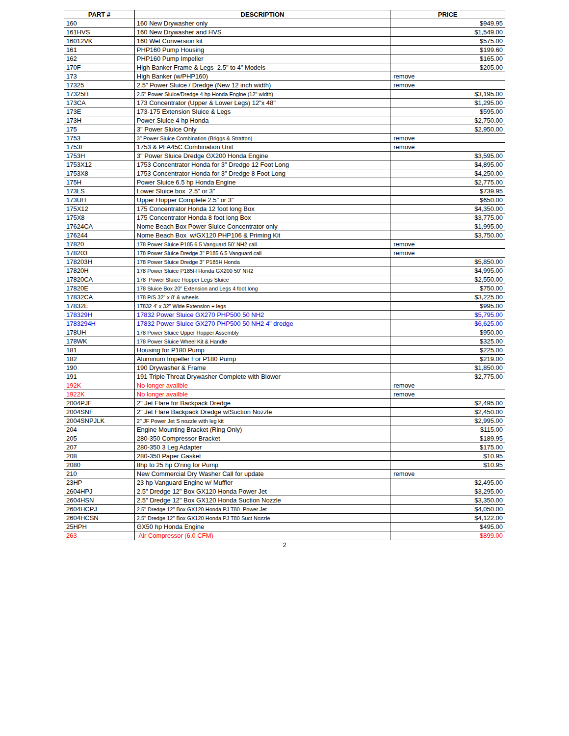| PART # | DESCRIPTION | PRICE |
| --- | --- | --- |
| 160 | 160 New Drywasher only | $949.95 |
| 161HVS | 160 New Drywasher and HVS | $1,549.00 |
| 16012VK | 160 Wet Conversion kit | $575.00 |
| 161 | PHP160 Pump Housing | $199.60 |
| 162 | PHP160 Pump Impeller | $165.00 |
| 170F | High Banker Frame & Legs 2.5" to 4" Models | $205.00 |
| 173 | High Banker (w/PHP160) | remove |
| 17325 | 2.5" Power Sluice / Dredge (New 12 inch width) | remove |
| 17325H | 2.5" Power Sluice/Dredge 4 hp Honda Engine (12" width) | $3,195.00 |
| 173CA | 173 Concentrator (Upper & Lower Legs) 12"x 48" | $1,295.00 |
| 173E | 173-175 Extension Sluice & Legs | $595.00 |
| 173H | Power Sluice 4 hp Honda | $2,750.00 |
| 175 | 3" Power Sluice Only | $2,950.00 |
| 1753 | 3" Power Sluice Combination (Briggs & Stratton) | remove |
| 1753F | 1753 & PFA45C Combination Unit | remove |
| 1753H | 3" Power Sluice Dredge GX200 Honda Engine | $3,595.00 |
| 1753X12 | 1753 Concentrator Honda for 3" Dredge 12 Foot Long | $4,895.00 |
| 1753X8 | 1753 Concentrator Honda for 3" Dredge 8 Foot Long | $4,250.00 |
| 175H | Power Sluice 6.5 hp Honda Engine | $2,775.00 |
| 173LS | Lower Sluice box 2.5" or 3" | $739.95 |
| 173UH | Upper Hopper Complete 2.5" or 3" | $650.00 |
| 175X12 | 175 Concentrator Honda 12 foot long Box | $4,350.00 |
| 175X8 | 175 Concentrator Honda 8 foot long Box | $3,775.00 |
| 17624CA | Nome Beach Box Power Sluice Concentrator only | $1,995.00 |
| 176244 | Nome Beach Box w/GX120 PHP106 & Priming Kit | $3,750.00 |
| 17820 | 178 Power Sluice P185 6.5 Vanguard 50' NH2 call | remove |
| 178203 | 178 Power Sluice Dredge 3" P185 6.5 Vanguard call | remove |
| 178203H | 178 Power Sluice Dredge 3" P185H Honda | $5,850.00 |
| 17820H | 178 Power Sluice P185H Honda GX200 50' NH2 | $4,995.00 |
| 17820CA | 178 Power Sluice Hopper Legs Sluice | $2,550.00 |
| 17820E | 178 Sluice Box 20" Extension and Legs 4 foot long | $750.00 |
| 17832CA | 178 P/S 32" x 8' & wheels | $3,225.00 |
| 17832E | 17832 4' x 32" Wide Extension + legs | $995.00 |
| 178329H | 17832 Power Sluice GX270 PHP500 50 NH2 | $5,795.00 |
| 1783294H | 17832 Power Sluice GX270 PHP500 50 NH2 4" dredge | $6,625.00 |
| 178UH | 178 Power Sluice Upper Hopper Assembly | $950.00 |
| 178WK | 178 Power Sluice Wheel Kit & Handle | $325.00 |
| 181 | Housing for P180 Pump | $225.00 |
| 182 | Aluminum Impeller For P180 Pump | $219.00 |
| 190 | 190 Drywasher & Frame | $1,850.00 |
| 191 | 191 Triple Threat Drywasher Complete with Blower | $2,775.00 |
| 192K | No longer availble | remove |
| 1922K | No longer availble | remove |
| 2004PJF | 2" Jet Flare for Backpack Dredge | $2,495.00 |
| 2004SNF | 2" Jet Flare Backpack Dredge w/Suction Nozzle | $2,450.00 |
| 2004SNPJLK | 2" JF Power Jet S nozzle with leg kit | $2,995.00 |
| 204 | Engine Mounting Bracket (Ring Only) | $115.00 |
| 205 | 280-350 Compressor Bracket | $189.95 |
| 207 | 280-350 3 Leg Adapter | $175.00 |
| 208 | 280-350 Paper Gasket | $10.95 |
| 2080 | 8hp to 25 hp O'ring for Pump | $10.95 |
| 210 | New Commercial Dry Washer Call for update | remove |
| 23HP | 23 hp Vanguard Engine w/ Muffler | $2,495.00 |
| 2604HPJ | 2.5" Dredge 12" Box GX120 Honda Power Jet | $3,295.00 |
| 2604HSN | 2.5" Dredge 12" Box GX120 Honda Suction Nozzle | $3,350.00 |
| 2604HCPJ | 2.5" Dredge 12" Box GX120 Honda PJ T80 Power Jet | $4,050.00 |
| 2604HCSN | 2.5" Dredge 12" Box GX120 Honda PJ T80 Suct Nozzle | $4,122.00 |
| 25HPH | GX50 hp Honda Engine | $495.00 |
| 263 | Air Compressor (6.0 CFM) | $899.00 |
2